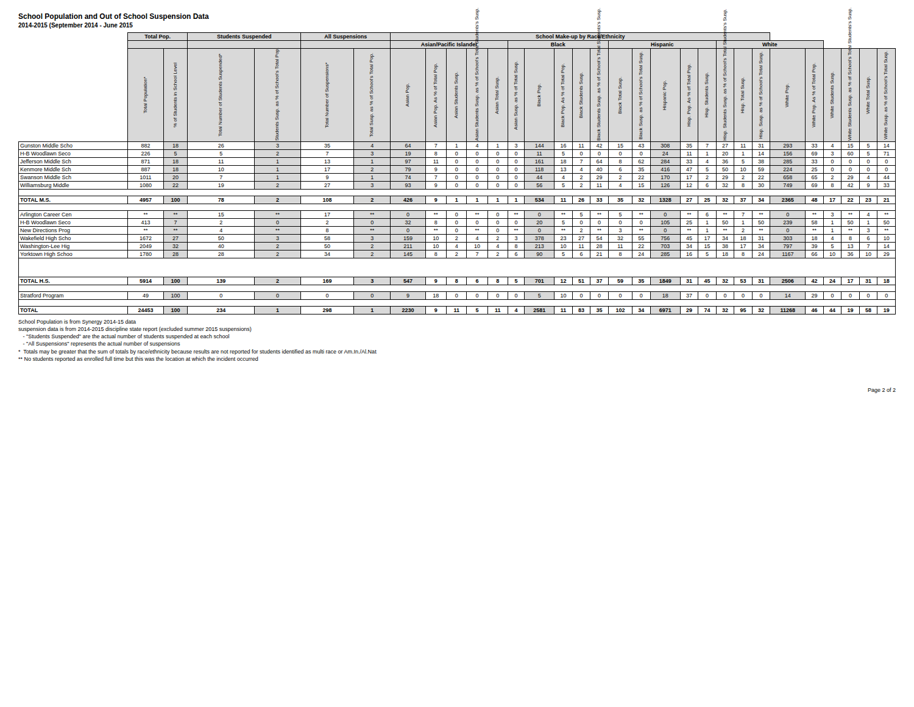School Population and Out of School Suspension Data
2014-2015 (September 2014 - June 2015
| | Total Pop. | Students Suspended | All Suspensions | School Make-up by Race/Ethnicity |
| --- | --- | --- | --- | --- |
| | | | Asian/Pacific Islander | Black | Hispanic | White |
| Total Population* | % of Students in School Level | Total Number of Students Suspended* | Students Susp. as % of School's Total Pop. | Total Number of Suspensions* | Total Susp. as % of School's Total Pop. | Asian Pop. | Asian Pop. As % of Total Pop. | Asian Students Susp. | Asian Students Susp. as % of School's Total Students's Susp. | Asian Total Susp. | Asian Susp. as % of Total Susp. | Black Pop. | Black Pop. As % of Total Pop. | Black Students Susp. | Black Students Susp. as % of School's Total Students's Susp. | Black Total Susp. | Black Susp. as % of School's Total Susp. | Hispanic Pop. | Hisp. Pop. As % of Total Pop. | Hisp. Students Susp. | Hisp. Students Susp. as % of School's Total Students's Susp. | Hisp. Total Susp. | Hisp. Susp. as % of School's Total Susp. | White Pop. | White Pop. As % of Total Pop. | White Students Susp. | White Students Susp. as % of School's Total Students's Susp. | White Total Susp. | White Susp. as % of School's Total Susp. |
| Gunston Middle Scho | 882 | 18 | 26 | 3 | 35 | 4 | 64 | 7 | 1 | 4 | 1 | 3 | 144 | 16 | 11 | 42 | 15 | 43 | 308 | 35 | 7 | 27 | 11 | 31 | 293 | 33 | 4 | 15 | 5 | 14 |
| H-B Woodlawn Seco | 226 | 5 | 5 | 2 | 7 | 3 | 19 | 8 | 0 | 0 | 0 | 0 | 11 | 5 | 0 | 0 | 0 | 0 | 24 | 11 | 1 | 20 | 1 | 14 | 156 | 69 | 3 | 60 | 5 | 71 |
| Jefferson Middle Sch | 871 | 18 | 11 | 1 | 13 | 1 | 97 | 11 | 0 | 0 | 0 | 0 | 161 | 18 | 7 | 64 | 8 | 62 | 284 | 33 | 4 | 36 | 5 | 38 | 285 | 33 | 0 | 0 | 0 | 0 |
| Kenmore Middle Sch | 887 | 18 | 10 | 1 | 17 | 2 | 79 | 9 | 0 | 0 | 0 | 0 | 118 | 13 | 4 | 40 | 6 | 35 | 416 | 47 | 5 | 50 | 10 | 59 | 224 | 25 | 0 | 0 | 0 | 0 |
| Swanson Middle Sch | 1011 | 20 | 7 | 1 | 9 | 1 | 74 | 7 | 0 | 0 | 0 | 0 | 44 | 4 | 2 | 29 | 2 | 22 | 170 | 17 | 2 | 29 | 2 | 22 | 658 | 65 | 2 | 29 | 4 | 44 |
| Williamsburg Middle | 1080 | 22 | 19 | 2 | 27 | 3 | 93 | 9 | 0 | 0 | 0 | 0 | 56 | 5 | 2 | 11 | 4 | 15 | 126 | 12 | 6 | 32 | 8 | 30 | 749 | 69 | 8 | 42 | 9 | 33 |
| TOTAL M.S. | 4957 | 100 | 78 | 2 | 108 | 2 | 426 | 9 | 1 | 1 | 1 | 1 | 534 | 11 | 26 | 33 | 35 | 32 | 1328 | 27 | 25 | 32 | 37 | 34 | 2365 | 48 | 17 | 22 | 23 | 21 |
| Arlington Career Cen | ** | ** | 15 | ** | 17 | ** | 0 | ** | 0 | ** | 0 | ** | 0 | ** | 5 | ** | 5 | ** | 0 | ** | 6 | ** | 7 | ** | 0 | ** | 3 | ** | 4 | ** |
| H-B Woodlawn Seco | 413 | 7 | 2 | 0 | 2 | 0 | 32 | 8 | 0 | 0 | 0 | 0 | 20 | 5 | 0 | 0 | 0 | 0 | 105 | 25 | 1 | 50 | 1 | 50 | 239 | 58 | 1 | 50 | 1 | 50 |
| New Directions Prog | ** | ** | 4 | ** | 8 | ** | 0 | ** | 0 | ** | 0 | ** | 0 | ** | 2 | ** | 3 | ** | 0 | ** | 1 | ** | 2 | ** | 0 | ** | 1 | ** | 3 | ** |
| Wakefield High Scho | 1672 | 27 | 50 | 3 | 58 | 3 | 159 | 10 | 2 | 4 | 2 | 3 | 378 | 23 | 27 | 54 | 32 | 55 | 756 | 45 | 17 | 34 | 18 | 31 | 303 | 18 | 4 | 8 | 6 | 10 |
| Washington-Lee Hig | 2049 | 32 | 40 | 2 | 50 | 2 | 211 | 10 | 4 | 10 | 4 | 8 | 213 | 10 | 11 | 28 | 11 | 22 | 703 | 34 | 15 | 38 | 17 | 34 | 797 | 39 | 5 | 13 | 7 | 14 |
| Yorktown High Schoo | 1780 | 28 | 28 | 2 | 34 | 2 | 145 | 8 | 2 | 7 | 2 | 6 | 90 | 5 | 6 | 21 | 8 | 24 | 285 | 16 | 5 | 18 | 8 | 24 | 1167 | 66 | 10 | 36 | 10 | 29 |
| TOTAL H.S. | 5914 | 100 | 139 | 2 | 169 | 3 | 547 | 9 | 8 | 6 | 8 | 5 | 701 | 12 | 51 | 37 | 59 | 35 | 1849 | 31 | 45 | 32 | 53 | 31 | 2506 | 42 | 24 | 17 | 31 | 18 |
| Stratford Program | 49 | 100 | 0 | 0 | 0 | 0 | 9 | 18 | 0 | 0 | 0 | 0 | 5 | 10 | 0 | 0 | 0 | 0 | 18 | 37 | 0 | 0 | 0 | 0 | 14 | 29 | 0 | 0 | 0 | 0 |
| TOTAL | 24453 | 100 | 234 | 1 | 298 | 1 | 2230 | 9 | 11 | 5 | 11 | 4 | 2581 | 11 | 83 | 35 | 102 | 34 | 6971 | 29 | 74 | 32 | 95 | 32 | 11268 | 46 | 44 | 19 | 58 | 19 |
School Population is from Synergy 2014-15 data
suspension data is from 2014-2015 discipline state report (excluded summer 2015 suspensions)
- "Students Suspended" are the actual number of students suspended at each school
- "All Suspensions" represents the actual number of suspensions
* Totals may be greater that the sum of totals by race/ethnicity because results are not reported for students identified as multi race or Am.In./Al.Nat
** No students reported as enrolled full time but this was the location at which the incident occurred
Page 2 of 2